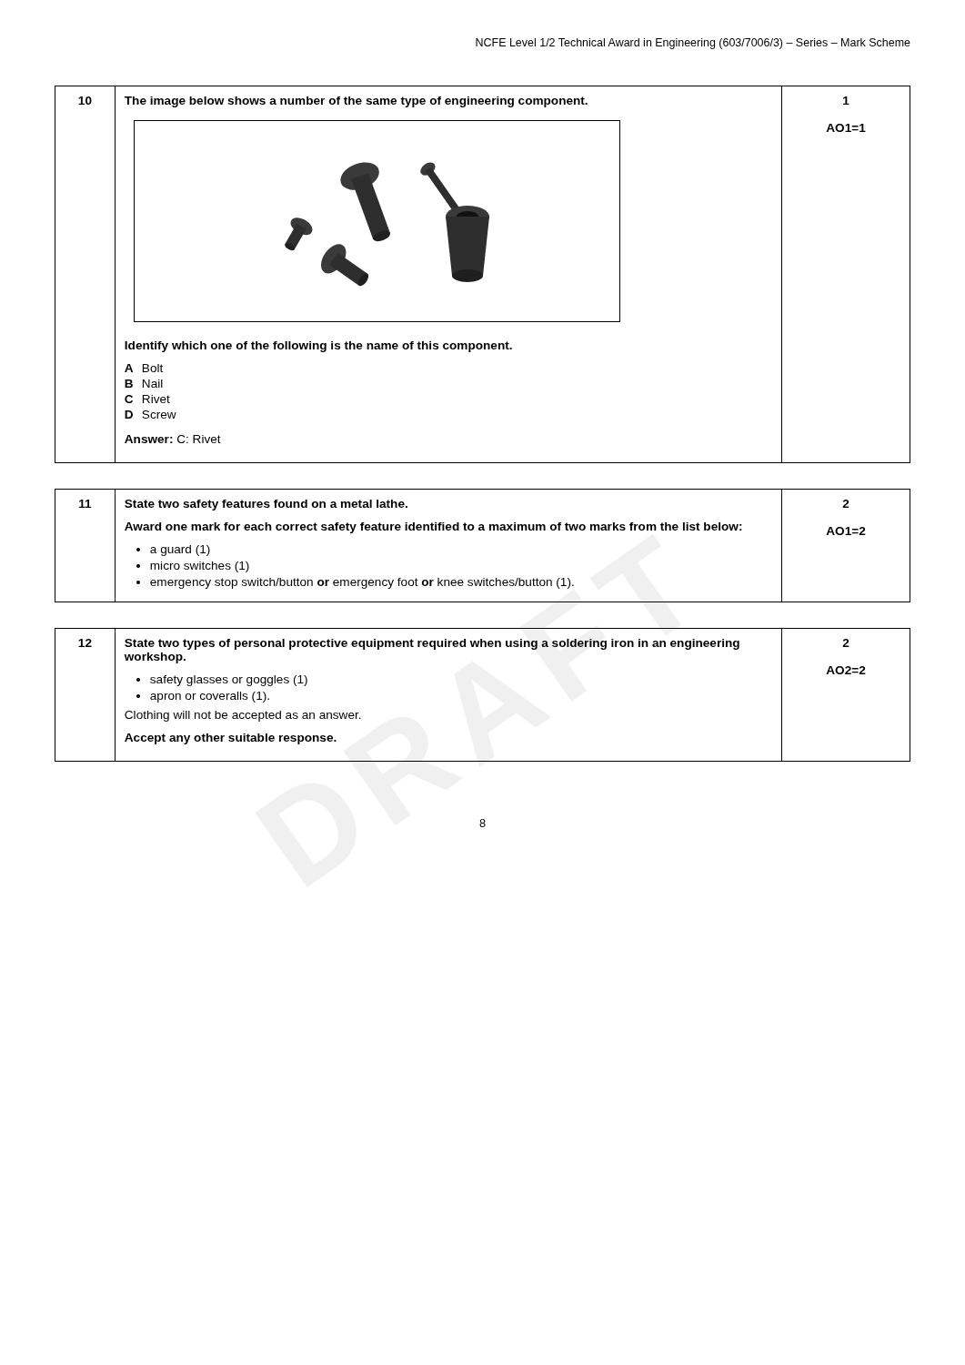DRAFT
NCFE Level 1/2 Technical Award in Engineering (603/7006/3) – Series – Mark Scheme
| 10 | The image below shows a number of the same type of engineering component. I dentify which one of the following is the name of this component. A Bolt B Nail C Rivet D Screw Answer: C: Rivet | 1 AO1=1 |
| 11 | State two safety features found on a metal lathe. Award one mark for each correct safety feature identified to a maximum of two marks from the list below: a guard (1) micro switches (1) emergency stop switch/button or emergency foot or knee switches/button (1). | 2 AO1=2 |
| 12 | State two types of personal protective equipment required when using a soldering iron in an engineering workshop. safety glasses or goggles (1) apron or coveralls (1). Clothing will not be accepted as an answer. Accept any other suitable response. | 2 AO2=2 |
8